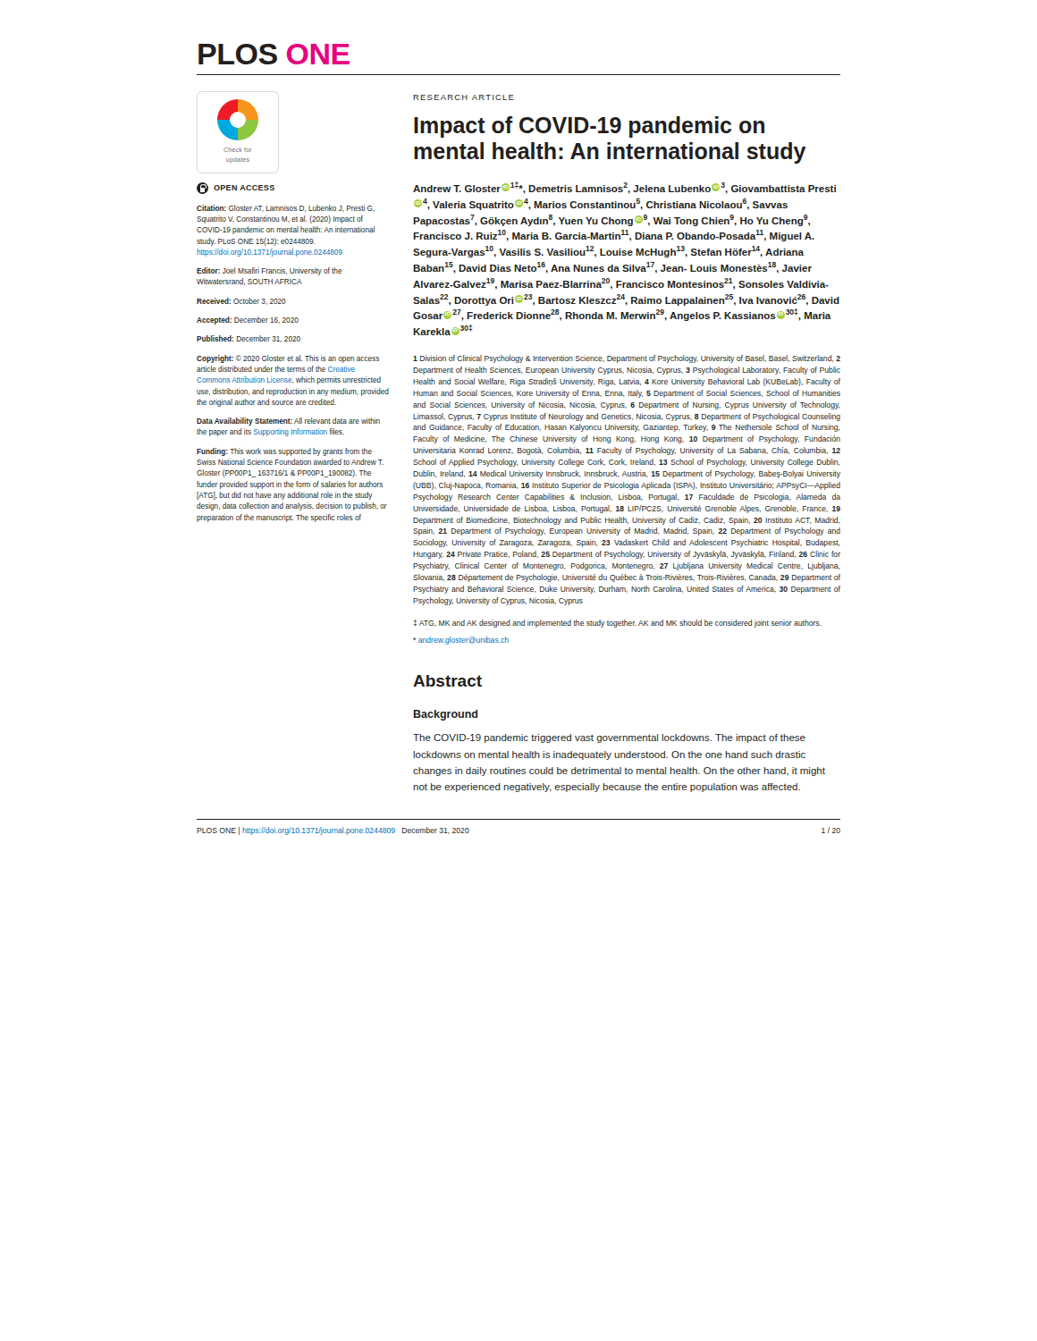PLOS ONE
Check for
updates
OPEN ACCESS
Citation: Gloster AT, Lamnisos D, Lubenko J, Presti G, Squatrito V, Constantinou M, et al. (2020) Impact of COVID-19 pandemic on mental health: An international study. PLoS ONE 15(12): e0244809. https://doi.org/10.1371/journal.pone.0244809
Editor: Joel Msafiri Francis, University of the Witwatersrand, SOUTH AFRICA
Received: October 3, 2020
Accepted: December 16, 2020
Published: December 31, 2020
Copyright: © 2020 Gloster et al. This is an open access article distributed under the terms of the Creative Commons Attribution License, which permits unrestricted use, distribution, and reproduction in any medium, provided the original author and source are credited.
Data Availability Statement: All relevant data are within the paper and its Supporting Information files.
Funding: This work was supported by grants from the Swiss National Science Foundation awarded to Andrew T. Gloster (PP00P1_ 163716/1 & PP00P1_190082). The funder provided support in the form of salaries for authors [ATG], but did not have any additional role in the study design, data collection and analysis, decision to publish, or preparation of the manuscript. The specific roles of
RESEARCH ARTICLE
Impact of COVID-19 pandemic on mental health: An international study
Andrew T. Gloster1‡*, Demetris Lamnisos2, Jelena Lubenko3, Giovambattista Presti4, Valeria Squatrito4, Marios Constantinou5, Christiana Nicolaou6, Savvas Papacostas7, Gökçen Aydın8, Yuen Yu Chong9, Wai Tong Chien9, Ho Yu Cheng9, Francisco J. Ruiz10, Maria B. Garcia-Martin11, Diana P. Obando-Posada11, Miguel A. Segura-Vargas10, Vasilis S. Vasiliou12, Louise McHugh13, Stefan Höfer14, Adriana Baban15, David Dias Neto16, Ana Nunes da Silva17, Jean- Louis Monestès18, Javier Alvarez-Galvez19, Marisa Paez-Blarrina20, Francisco Montesinos21, Sonsoles Valdivia-Salas22, Dorottya Ori23, Bartosz Kleszcz24, Raimo Lappalainen25, Iva Ivanović26, David Gosar27, Frederick Dionne28, Rhonda M. Merwin29, Angelos P. Kassianos30‡, Maria Karekla30‡
1 Division of Clinical Psychology & Intervention Science, Department of Psychology, University of Basel, Basel, Switzerland, 2 Department of Health Sciences, European University Cyprus, Nicosia, Cyprus, 3 Psychological Laboratory, Faculty of Public Health and Social Welfare, Riga Stradiņš University, Riga, Latvia, 4 Kore University Behavioral Lab (KUBeLab), Faculty of Human and Social Sciences, Kore University of Enna, Enna, Italy, 5 Department of Social Sciences, School of Humanities and Social Sciences, University of Nicosia, Nicosia, Cyprus, 6 Department of Nursing, Cyprus University of Technology, Limassol, Cyprus, 7 Cyprus Institute of Neurology and Genetics, Nicosia, Cyprus, 8 Department of Psychological Counseling and Guidance, Faculty of Education, Hasan Kalyoncu University, Gaziantep, Turkey, 9 The Nethersole School of Nursing, Faculty of Medicine, The Chinese University of Hong Kong, Hong Kong, 10 Department of Psychology, Fundación Universitaria Konrad Lorenz, Bogotà, Columbia, 11 Faculty of Psychology, University of La Sabana, Chía, Columbia, 12 School of Applied Psychology, University College Cork, Cork, Ireland, 13 School of Psychology, University College Dublin, Dublin, Ireland, 14 Medical University Innsbruck, Innsbruck, Austria, 15 Department of Psychology, Babeş-Bolyai University (UBB), Cluj-Napoca, Romania, 16 Instituto Superior de Psicologia Aplicada (ISPA), Instituto Universitário; APPsyCI—Applied Psychology Research Center Capabilities & Inclusion, Lisboa, Portugal, 17 Faculdade de Psicologia, Alameda da Universidade, Universidade de Lisboa, Lisboa, Portugal, 18 LIP/PC2S, Université Grenoble Alpes, Grenoble, France, 19 Department of Biomedicine, Biotechnology and Public Health, University of Cadiz, Cadiz, Spain, 20 Instituto ACT, Madrid, Spain, 21 Department of Psychology, European University of Madrid, Madrid, Spain, 22 Department of Psychology and Sociology, University of Zaragoza, Zaragoza, Spain, 23 Vadaskert Child and Adolescent Psychiatric Hospital, Budapest, Hungary, 24 Private Pratice, Poland, 25 Department of Psychology, University of Jyväskylä, Jyväskylä, Finland, 26 Clinic for Psychiatry, Clinical Center of Montenegro, Podgorica, Montenegro, 27 Ljubljana University Medical Centre, Ljubljana, Slovania, 28 Département de Psychologie, Université du Québec à Trois-Rivières, Trois-Rivières, Canada, 29 Department of Psychiatry and Behavioral Science, Duke University, Durham, North Carolina, United States of America, 30 Department of Psychology, University of Cyprus, Nicosia, Cyprus
‡ ATG, MK and AK designed and implemented the study together. AK and MK should be considered joint senior authors.
* andrew.gloster@unibas.ch
Abstract
Background
The COVID-19 pandemic triggered vast governmental lockdowns. The impact of these lockdowns on mental health is inadequately understood. On the one hand such drastic changes in daily routines could be detrimental to mental health. On the other hand, it might not be experienced negatively, especially because the entire population was affected.
PLOS ONE | https://doi.org/10.1371/journal.pone.0244809 December 31, 2020
1 / 20